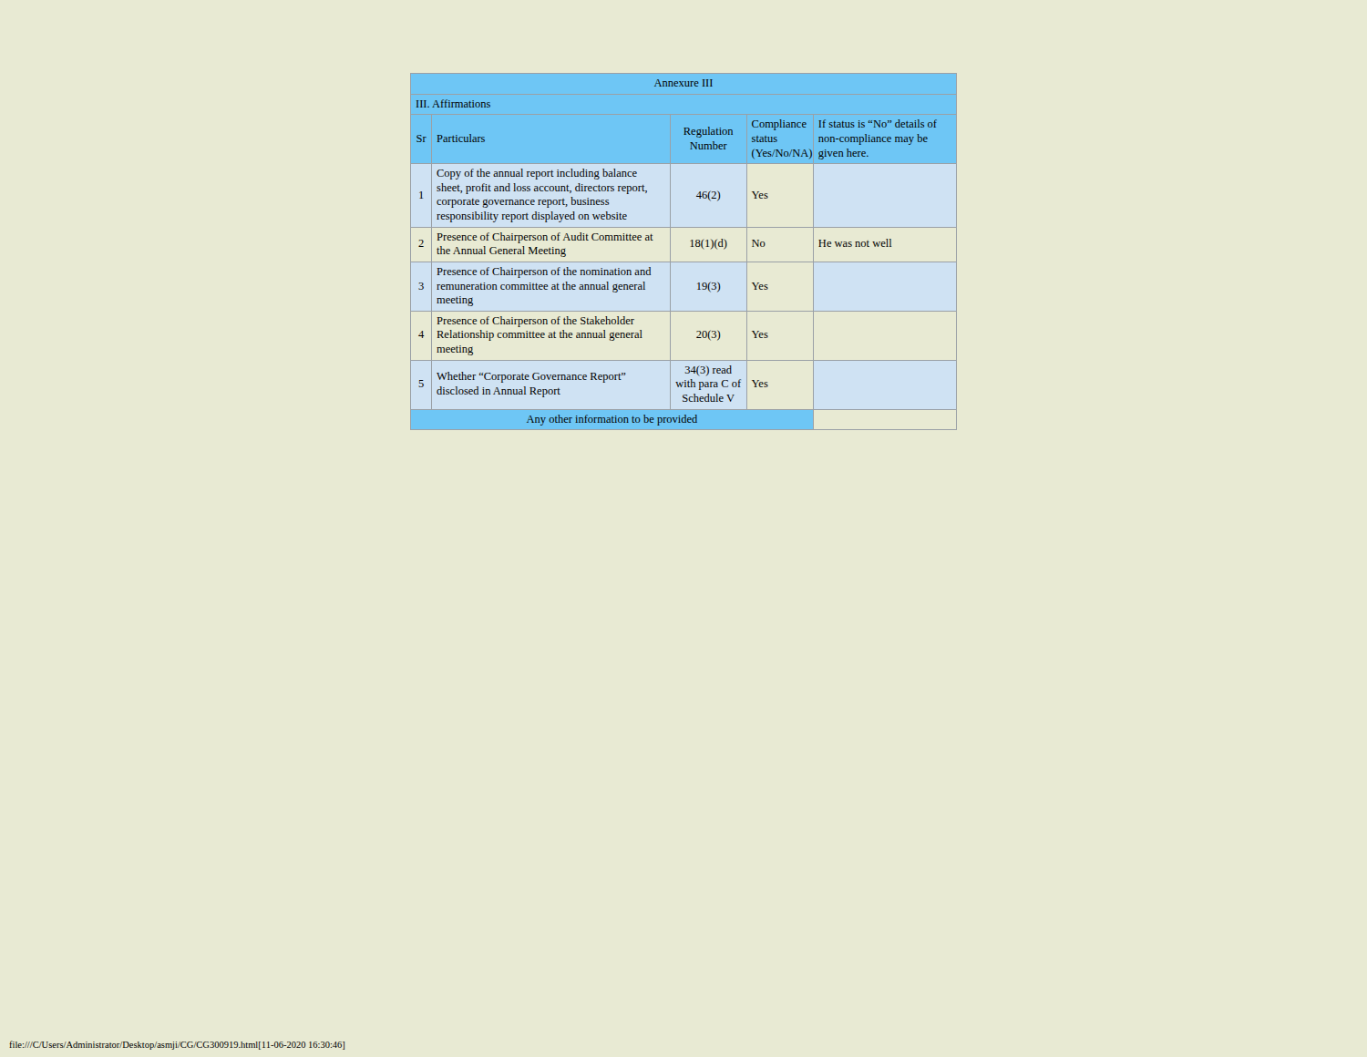| Annexure III |
| III. Affirmations |
| Sr | Particulars | Regulation Number | Compliance status (Yes/No/NA) | If status is “No” details of non-compliance may be given here. |
| 1 | Copy of the annual report including balance sheet, profit and loss account, directors report, corporate governance report, business responsibility report displayed on website | 46(2) | Yes | |
| 2 | Presence of Chairperson of Audit Committee at the Annual General Meeting | 18(1)(d) | No | He was not well |
| 3 | Presence of Chairperson of the nomination and remuneration committee at the annual general meeting | 19(3) | Yes | |
| 4 | Presence of Chairperson of the Stakeholder Relationship committee at the annual general meeting | 20(3) | Yes | |
| 5 | Whether “Corporate Governance Report” disclosed in Annual Report | 34(3) read with para C of Schedule V | Yes | |
| Any other information to be provided | |
file:///C/Users/Administrator/Desktop/asmji/CG/CG300919.html[11-06-2020 16:30:46]